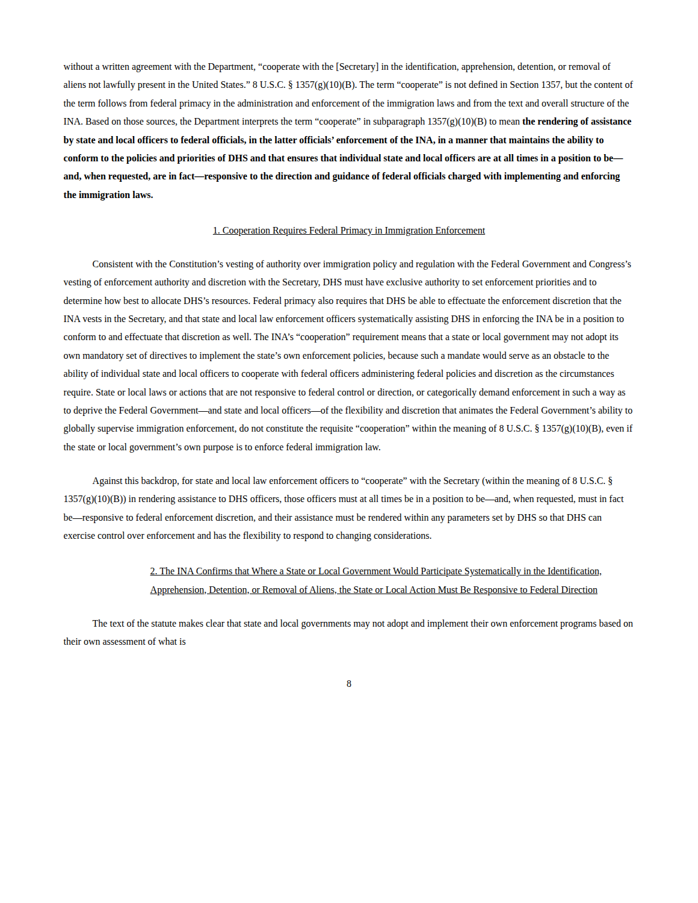without a written agreement with the Department, “cooperate with the [Secretary] in the identification, apprehension, detention, or removal of aliens not lawfully present in the United States.” 8 U.S.C. § 1357(g)(10)(B). The term “cooperate” is not defined in Section 1357, but the content of the term follows from federal primacy in the administration and enforcement of the immigration laws and from the text and overall structure of the INA. Based on those sources, the Department interprets the term “cooperate” in subparagraph 1357(g)(10)(B) to mean the rendering of assistance by state and local officers to federal officials, in the latter officials’ enforcement of the INA, in a manner that maintains the ability to conform to the policies and priorities of DHS and that ensures that individual state and local officers are at all times in a position to be—and, when requested, are in fact—responsive to the direction and guidance of federal officials charged with implementing and enforcing the immigration laws.
1. Cooperation Requires Federal Primacy in Immigration Enforcement
Consistent with the Constitution’s vesting of authority over immigration policy and regulation with the Federal Government and Congress’s vesting of enforcement authority and discretion with the Secretary, DHS must have exclusive authority to set enforcement priorities and to determine how best to allocate DHS’s resources. Federal primacy also requires that DHS be able to effectuate the enforcement discretion that the INA vests in the Secretary, and that state and local law enforcement officers systematically assisting DHS in enforcing the INA be in a position to conform to and effectuate that discretion as well. The INA’s “cooperation” requirement means that a state or local government may not adopt its own mandatory set of directives to implement the state’s own enforcement policies, because such a mandate would serve as an obstacle to the ability of individual state and local officers to cooperate with federal officers administering federal policies and discretion as the circumstances require. State or local laws or actions that are not responsive to federal control or direction, or categorically demand enforcement in such a way as to deprive the Federal Government—and state and local officers—of the flexibility and discretion that animates the Federal Government’s ability to globally supervise immigration enforcement, do not constitute the requisite “cooperation” within the meaning of 8 U.S.C. § 1357(g)(10)(B), even if the state or local government’s own purpose is to enforce federal immigration law.
Against this backdrop, for state and local law enforcement officers to “cooperate” with the Secretary (within the meaning of 8 U.S.C. § 1357(g)(10)(B)) in rendering assistance to DHS officers, those officers must at all times be in a position to be—and, when requested, must in fact be—responsive to federal enforcement discretion, and their assistance must be rendered within any parameters set by DHS so that DHS can exercise control over enforcement and has the flexibility to respond to changing considerations.
2. The INA Confirms that Where a State or Local Government Would Participate Systematically in the Identification, Apprehension, Detention, or Removal of Aliens, the State or Local Action Must Be Responsive to Federal Direction
The text of the statute makes clear that state and local governments may not adopt and implement their own enforcement programs based on their own assessment of what is
8